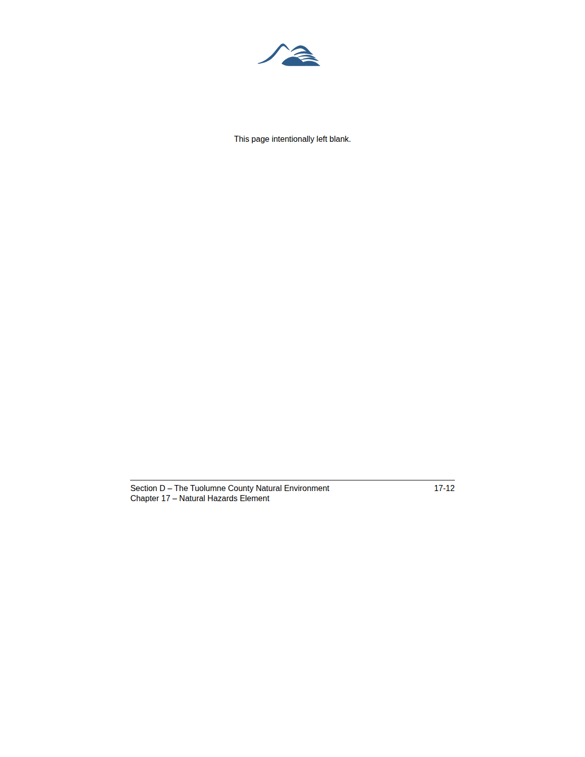This page intentionally left blank.
Section D – The Tuolumne County Natural Environment
Chapter 17 – Natural Hazards Element
17-12